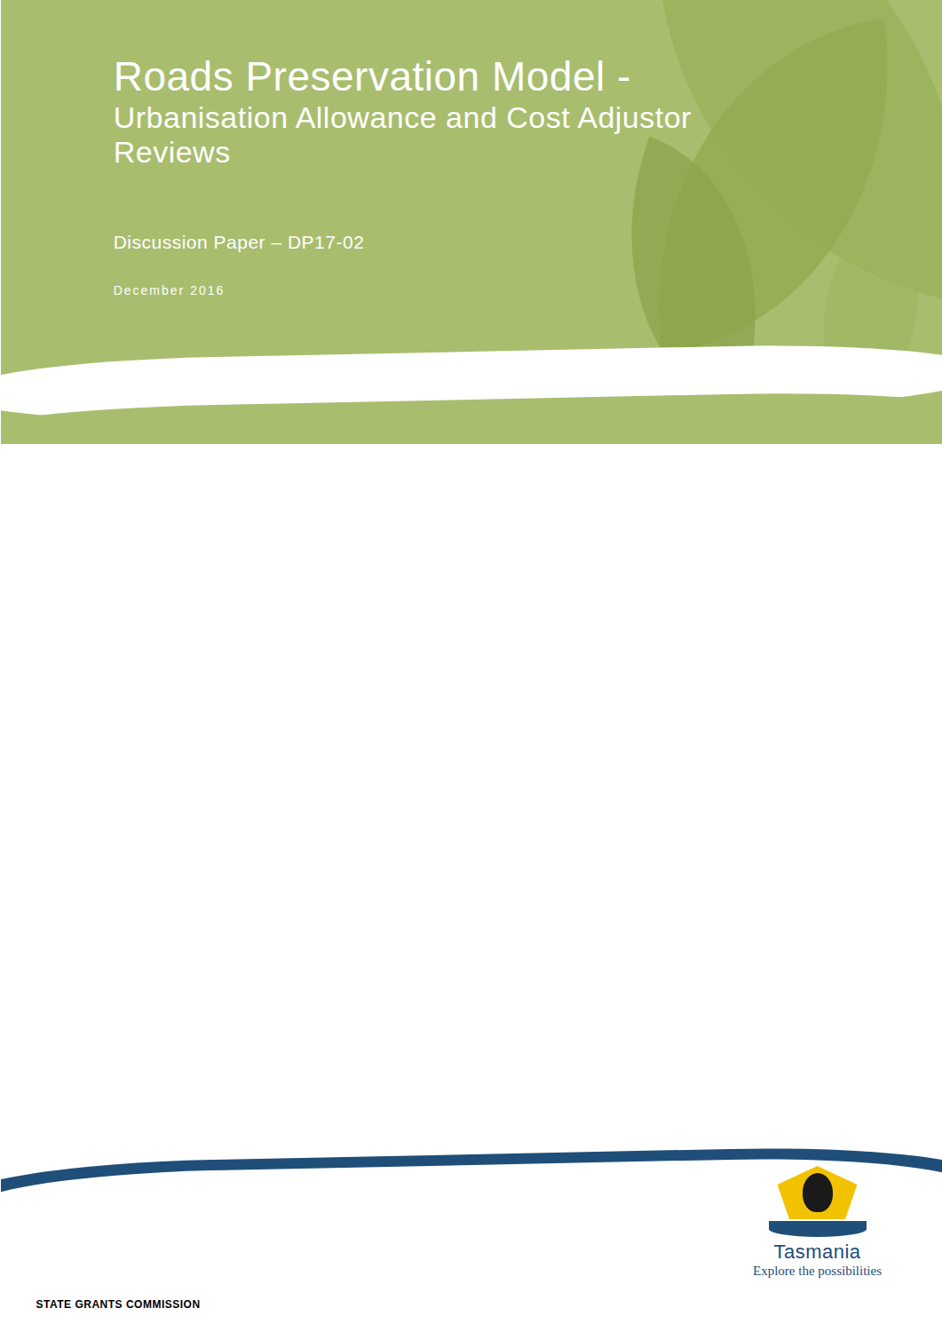Roads Preservation Model - Urbanisation Allowance and Cost Adjustor Reviews
Discussion Paper – DP17-02
December 2016
Tasmania
Explore the possibilities
STATE GRANTS COMMISSION